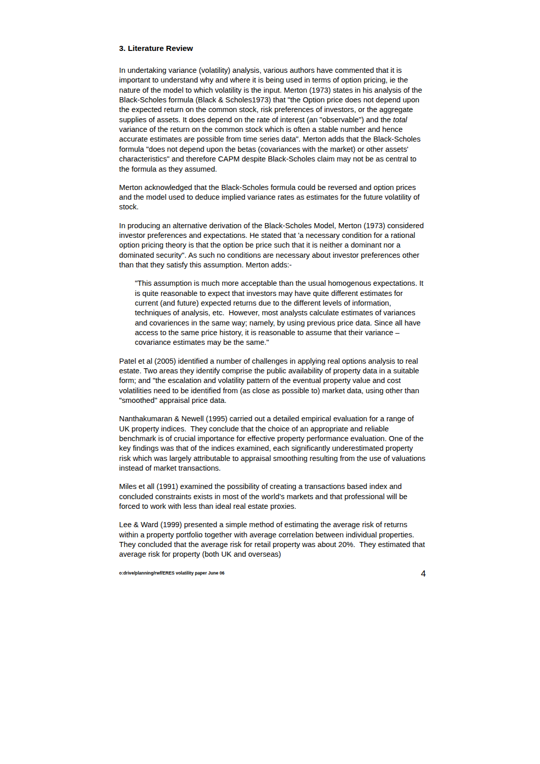3. Literature Review
In undertaking variance (volatility) analysis, various authors have commented that it is important to understand why and where it is being used in terms of option pricing, ie the nature of the model to which volatility is the input. Merton (1973) states in his analysis of the Black-Scholes formula (Black & Scholes1973) that "the Option price does not depend upon the expected return on the common stock, risk preferences of investors, or the aggregate supplies of assets. It does depend on the rate of interest (an "observable") and the total variance of the return on the common stock which is often a stable number and hence accurate estimates are possible from time series data". Merton adds that the Black-Scholes formula "does not depend upon the betas (covariances with the market) or other assets' characteristics" and therefore CAPM despite Black-Scholes claim may not be as central to the formula as they assumed.
Merton acknowledged that the Black-Scholes formula could be reversed and option prices and the model used to deduce implied variance rates as estimates for the future volatility of stock.
In producing an alternative derivation of the Black-Scholes Model, Merton (1973) considered investor preferences and expectations. He stated that 'a necessary condition for a rational option pricing theory is that the option be price such that it is neither a dominant nor a dominated security". As such no conditions are necessary about investor preferences other than that they satisfy this assumption. Merton adds:-
"This assumption is much more acceptable than the usual homogenous expectations. It is quite reasonable to expect that investors may have quite different estimates for current (and future) expected returns due to the different levels of information, techniques of analysis, etc. However, most analysts calculate estimates of variances and covariences in the same way; namely, by using previous price data. Since all have access to the same price history, it is reasonable to assume that their variance – covariance estimates may be the same."
Patel et al (2005) identified a number of challenges in applying real options analysis to real estate. Two areas they identify comprise the public availability of property data in a suitable form; and "the escalation and volatility pattern of the eventual property value and cost volatilities need to be identified from (as close as possible to) market data, using other than "smoothed" appraisal price data.
Nanthakumaran & Newell (1995) carried out a detailed empirical evaluation for a range of UK property indices. They conclude that the choice of an appropriate and reliable benchmark is of crucial importance for effective property performance evaluation. One of the key findings was that of the indices examined, each significantly underestimated property risk which was largely attributable to appraisal smoothing resulting from the use of valuations instead of market transactions.
Miles et all (1991) examined the possibility of creating a transactions based index and concluded constraints exists in most of the world’s markets and that professional will be forced to work with less than ideal real estate proxies.
Lee & Ward (1999) presented a simple method of estimating the average risk of returns within a property portfolio together with average correlation between individual properties. They concluded that the average risk for retail property was about 20%. They estimated that average risk for property (both UK and overseas)
o:drive/planning/rwf/ERES volatility paper June 06
4